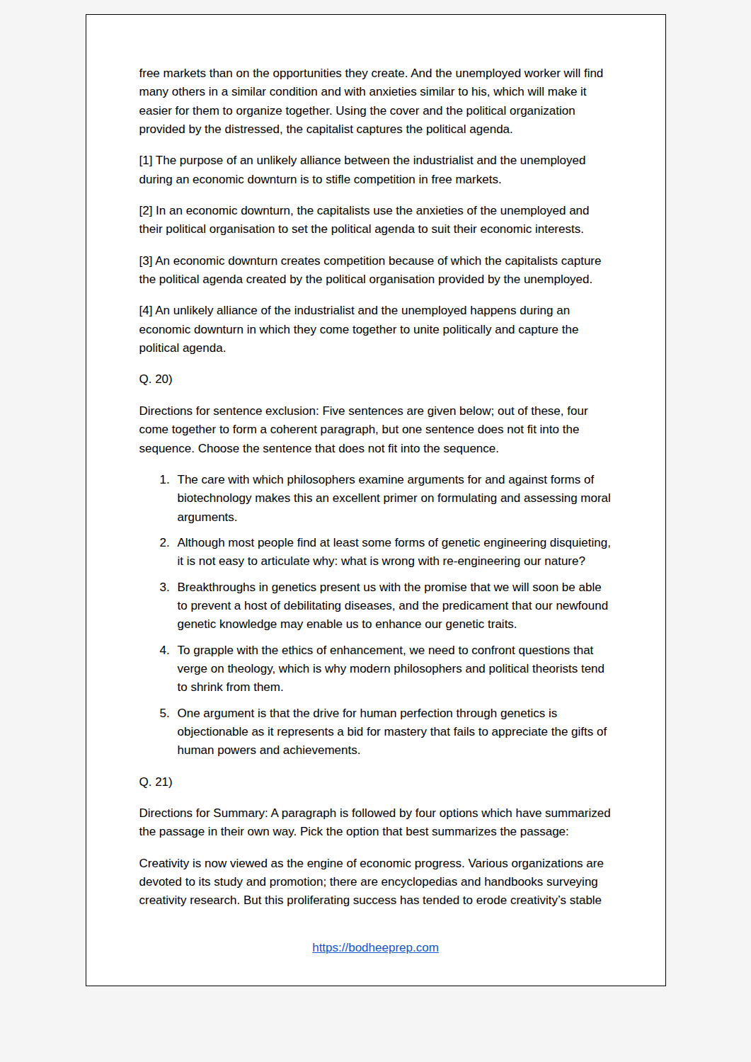free markets than on the opportunities they create. And the unemployed worker will find many others in a similar condition and with anxieties similar to his, which will make it easier for them to organize together. Using the cover and the political organization provided by the distressed, the capitalist captures the political agenda.
[1] The purpose of an unlikely alliance between the industrialist and the unemployed during an economic downturn is to stifle competition in free markets.
[2] In an economic downturn, the capitalists use the anxieties of the unemployed and their political organisation to set the political agenda to suit their economic interests.
[3] An economic downturn creates competition because of which the capitalists capture the political agenda created by the political organisation provided by the unemployed.
[4] An unlikely alliance of the industrialist and the unemployed happens during an economic downturn in which they come together to unite politically and capture the political agenda.
Q. 20)
Directions for sentence exclusion: Five sentences are given below; out of these, four come together to form a coherent paragraph, but one sentence does not fit into the sequence. Choose the sentence that does not fit into the sequence.
The care with which philosophers examine arguments for and against forms of biotechnology makes this an excellent primer on formulating and assessing moral arguments.
Although most people find at least some forms of genetic engineering disquieting, it is not easy to articulate why: what is wrong with re-engineering our nature?
Breakthroughs in genetics present us with the promise that we will soon be able to prevent a host of debilitating diseases, and the predicament that our newfound genetic knowledge may enable us to enhance our genetic traits.
To grapple with the ethics of enhancement, we need to confront questions that verge on theology, which is why modern philosophers and political theorists tend to shrink from them.
One argument is that the drive for human perfection through genetics is objectionable as it represents a bid for mastery that fails to appreciate the gifts of human powers and achievements.
Q. 21)
Directions for Summary: A paragraph is followed by four options which have summarized the passage in their own way. Pick the option that best summarizes the passage:
Creativity is now viewed as the engine of economic progress. Various organizations are devoted to its study and promotion; there are encyclopedias and handbooks surveying creativity research. But this proliferating success has tended to erode creativity’s stable
https://bodheeprep.com